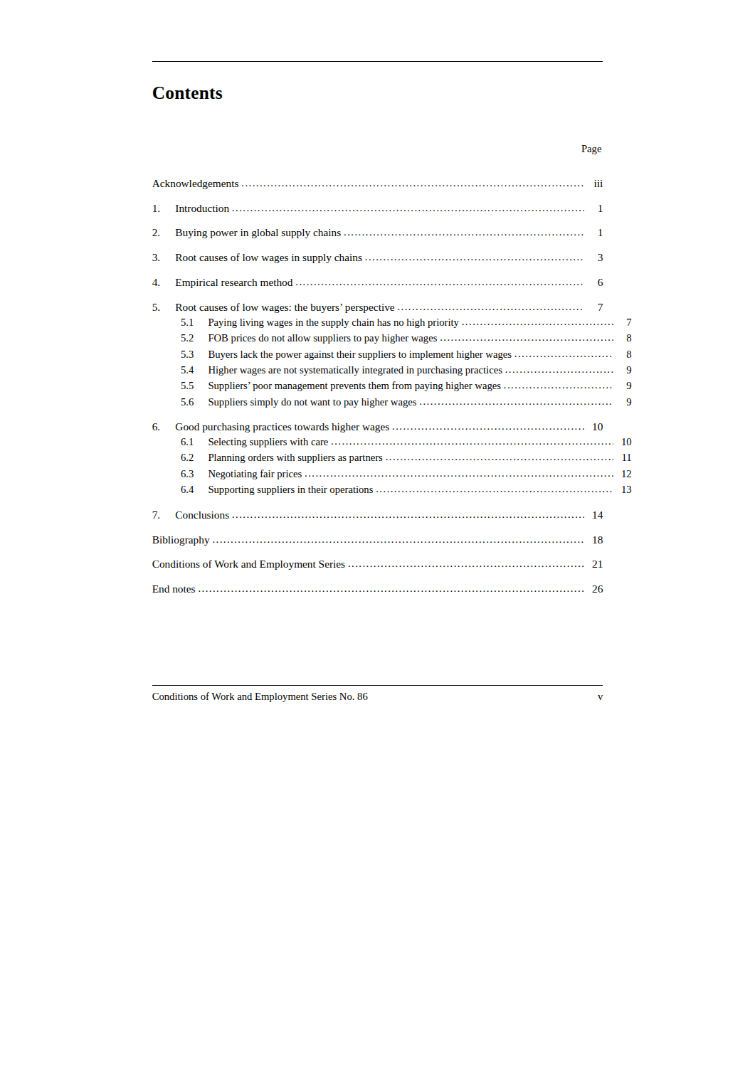Contents
Page
Acknowledgements ................................................................................................................................. iii
1. Introduction .............................................................................................................................. 1
2. Buying power in global supply chains .......................................................................................... 1
3. Root causes of low wages in supply chains ................................................................................... 3
4. Empirical research method .............................................................................................................. 6
5. Root causes of low wages: the buyers’ perspective ......................................................................... 7
5.1 Paying living wages in the supply chain has no high priority ................................................... 7
5.2 FOB prices do not allow suppliers to pay higher wages .......................................................... 8
5.3 Buyers lack the power against their suppliers to implement higher wages ............................... 8
5.4 Higher wages are not systematically integrated in purchasing practices ................................... 9
5.5 Suppliers’ poor management prevents them from paying higher wages ................................... 9
5.6 Suppliers simply do not want to pay higher wages ................................................................... 9
6. Good purchasing practices towards higher wages ..................................................................... 10
6.1 Selecting suppliers with care ............................................................................................... 10
6.2 Planning orders with suppliers as partners ........................................................................... 11
6.3 Negotiating fair prices ......................................................................................................... 12
6.4 Supporting suppliers in their operations ............................................................................... 13
7. Conclusions ............................................................................................................................. 14
Bibliography ......................................................................................................................................... 18
Conditions of Work and Employment Series ......................................................................... 21
End notes .............................................................................................................................. 26
Conditions of Work and Employment Series No. 86 v